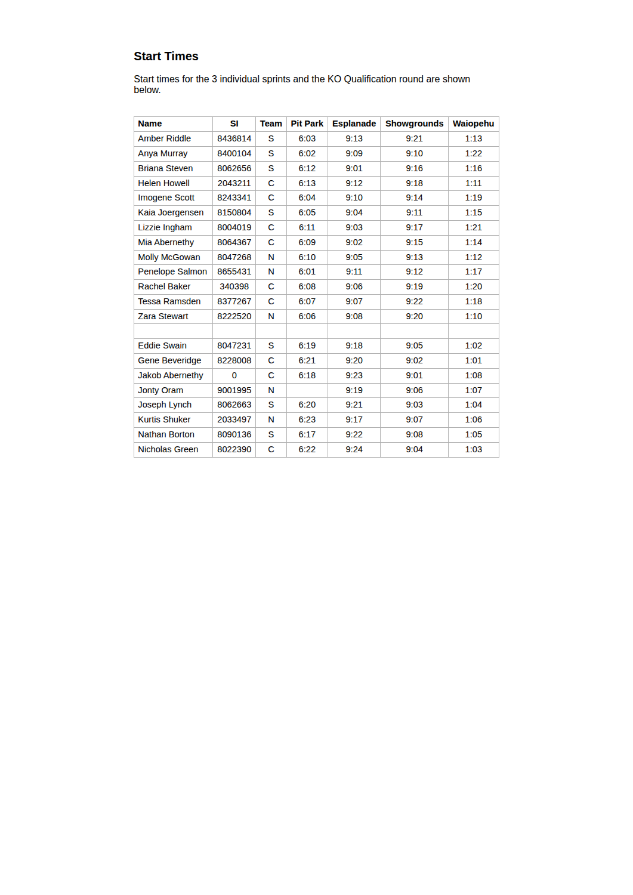Start Times
Start times for the 3 individual sprints and the KO Qualification round are shown below.
Start times for individual sprints and KO qualification
| Name | SI | Team | Pit Park | Esplanade | Showgrounds | Waiopehu |
| --- | --- | --- | --- | --- | --- | --- |
| Amber Riddle | 8436814 | S | 6:03 | 9:13 | 9:21 | 1:13 |
| Anya Murray | 8400104 | S | 6:02 | 9:09 | 9:10 | 1:22 |
| Briana Steven | 8062656 | S | 6:12 | 9:01 | 9:16 | 1:16 |
| Helen Howell | 2043211 | C | 6:13 | 9:12 | 9:18 | 1:11 |
| Imogene Scott | 8243341 | C | 6:04 | 9:10 | 9:14 | 1:19 |
| Kaia Joergensen | 8150804 | S | 6:05 | 9:04 | 9:11 | 1:15 |
| Lizzie Ingham | 8004019 | C | 6:11 | 9:03 | 9:17 | 1:21 |
| Mia Abernethy | 8064367 | C | 6:09 | 9:02 | 9:15 | 1:14 |
| Molly McGowan | 8047268 | N | 6:10 | 9:05 | 9:13 | 1:12 |
| Penelope Salmon | 8655431 | N | 6:01 | 9:11 | 9:12 | 1:17 |
| Rachel Baker | 340398 | C | 6:08 | 9:06 | 9:19 | 1:20 |
| Tessa Ramsden | 8377267 | C | 6:07 | 9:07 | 9:22 | 1:18 |
| Zara Stewart | 8222520 | N | 6:06 | 9:08 | 9:20 | 1:10 |
| Eddie Swain | 8047231 | S | 6:19 | 9:18 | 9:05 | 1:02 |
| Gene Beveridge | 8228008 | C | 6:21 | 9:20 | 9:02 | 1:01 |
| Jakob Abernethy | 0 | C | 6:18 | 9:23 | 9:01 | 1:08 |
| Jonty Oram | 9001995 | N | | 9:19 | 9:06 | 1:07 |
| Joseph Lynch | 8062663 | S | 6:20 | 9:21 | 9:03 | 1:04 |
| Kurtis Shuker | 2033497 | N | 6:23 | 9:17 | 9:07 | 1:06 |
| Nathan Borton | 8090136 | S | 6:17 | 9:22 | 9:08 | 1:05 |
| Nicholas Green | 8022390 | C | 6:22 | 9:24 | 9:04 | 1:03 |